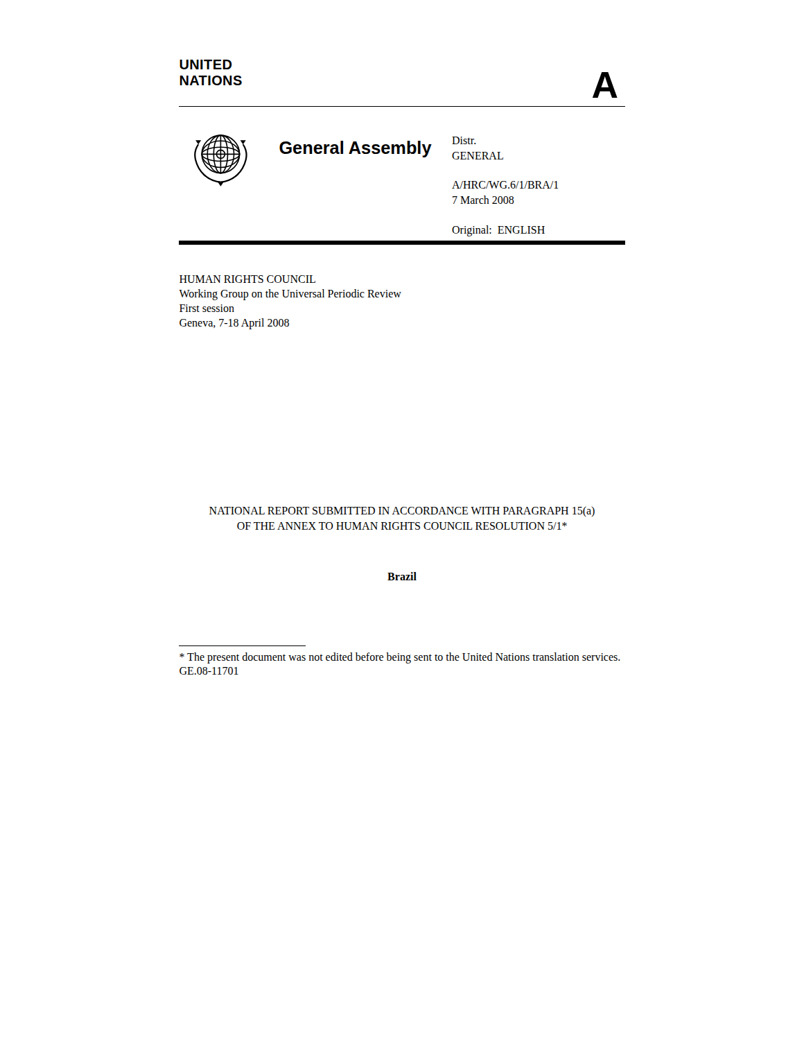UNITED
NATIONS
A
General Assembly
Distr.
GENERAL
A/HRC/WG.6/1/BRA/1
7 March 2008
Original: ENGLISH
HUMAN RIGHTS COUNCIL
Working Group on the Universal Periodic Review
First session
Geneva, 7-18 April 2008
NATIONAL REPORT SUBMITTED IN ACCORDANCE WITH PARAGRAPH 15(a)
OF THE ANNEX TO HUMAN RIGHTS COUNCIL RESOLUTION 5/1*
Brazil
* The present document was not edited before being sent to the United Nations translation services.
GE.08-11701